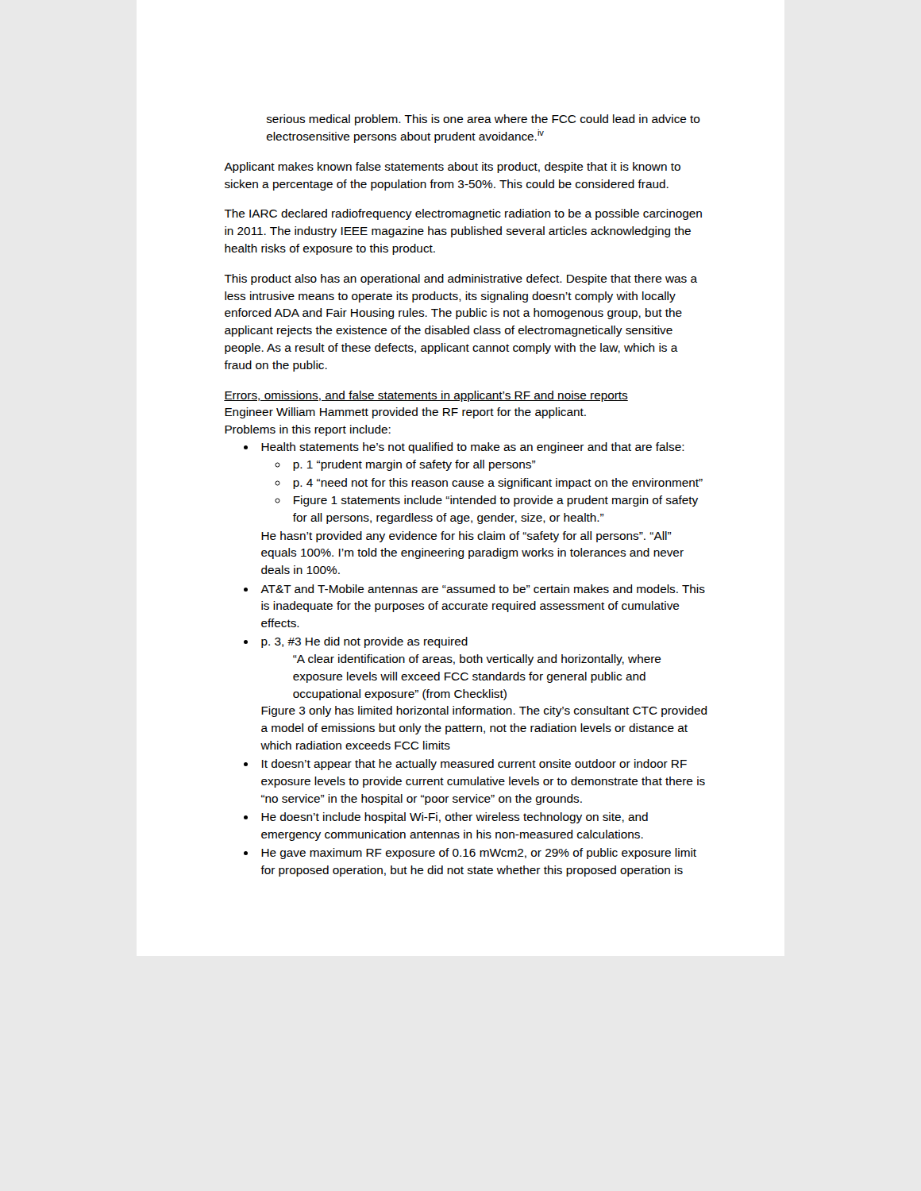serious medical problem. This is one area where the FCC could lead in advice to electrosensitive persons about prudent avoidance.iv
Applicant makes known false statements about its product, despite that it is known to sicken a percentage of the population from 3-50%. This could be considered fraud.
The IARC declared radiofrequency electromagnetic radiation to be a possible carcinogen in 2011. The industry IEEE magazine has published several articles acknowledging the health risks of exposure to this product.
This product also has an operational and administrative defect. Despite that there was a less intrusive means to operate its products, its signaling doesn’t comply with locally enforced ADA and Fair Housing rules. The public is not a homogenous group, but the applicant rejects the existence of the disabled class of electromagnetically sensitive people. As a result of these defects, applicant cannot comply with the law, which is a fraud on the public.
Errors, omissions, and false statements in applicant’s RF and noise reports
Engineer William Hammett provided the RF report for the applicant.
Problems in this report include:
Health statements he’s not qualified to make as an engineer and that are false:
p. 1 “prudent margin of safety for all persons”
p. 4 “need not for this reason cause a significant impact on the environment”
Figure 1 statements include “intended to provide a prudent margin of safety for all persons, regardless of age, gender, size, or health.”
He hasn’t provided any evidence for his claim of “safety for all persons”. “All” equals 100%. I’m told the engineering paradigm works in tolerances and never deals in 100%.
AT&T and T-Mobile antennas are “assumed to be” certain makes and models. This is inadequate for the purposes of accurate required assessment of cumulative effects.
p. 3, #3 He did not provide as required
“A clear identification of areas, both vertically and horizontally, where exposure levels will exceed FCC standards for general public and occupational exposure” (from Checklist)
Figure 3 only has limited horizontal information. The city’s consultant CTC provided a model of emissions but only the pattern, not the radiation levels or distance at which radiation exceeds FCC limits
It doesn’t appear that he actually measured current onsite outdoor or indoor RF exposure levels to provide current cumulative levels or to demonstrate that there is “no service” in the hospital or “poor service” on the grounds.
He doesn’t include hospital Wi-Fi, other wireless technology on site, and emergency communication antennas in his non-measured calculations.
He gave maximum RF exposure of 0.16 mWcm2, or 29% of public exposure limit for proposed operation, but he did not state whether this proposed operation is